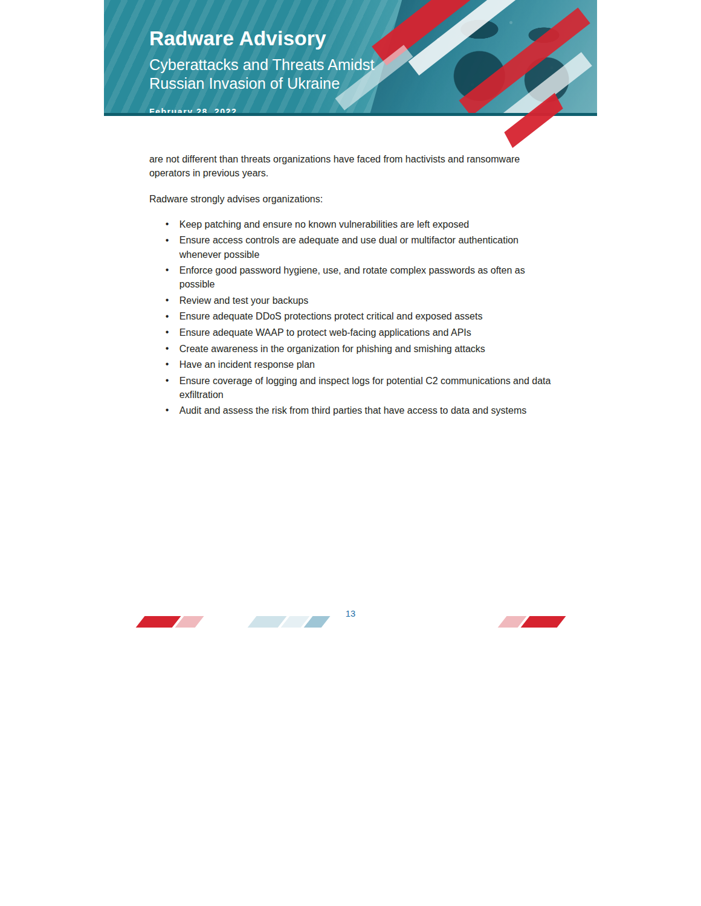Radware Advisory
Cyberattacks and Threats Amidst
Russian Invasion of Ukraine
February 28, 2022
are not different than threats organizations have faced from hactivists and ransomware operators in previous years.
Radware strongly advises organizations:
Keep patching and ensure no known vulnerabilities are left exposed
Ensure access controls are adequate and use dual or multifactor authentication whenever possible
Enforce good password hygiene, use, and rotate complex passwords as often as possible
Review and test your backups
Ensure adequate DDoS protections protect critical and exposed assets
Ensure adequate WAAP to protect web-facing applications and APIs
Create awareness in the organization for phishing and smishing attacks
Have an incident response plan
Ensure coverage of logging and inspect logs for potential C2 communications and data exfiltration
Audit and assess the risk from third parties that have access to data and systems
13